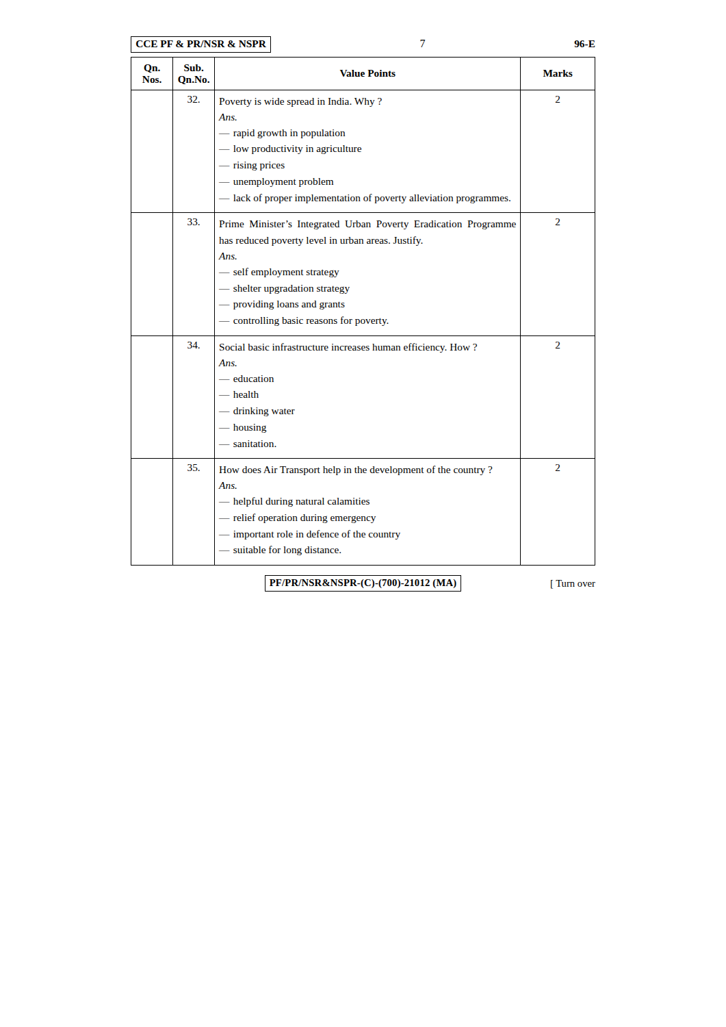CCE PF & PR/NSR & NSPR
7
96-E
| Qn. Nos. | Sub. Qn.No. | Value Points | Marks |
| --- | --- | --- | --- |
| | 32. | Poverty is wide spread in India. Why ? Ans. rapid growth in population low productivity in agriculture rising prices unemployment problem lack of proper implementation of poverty alleviation programmes. | 2 |
| | 33. | Prime Minister’s Integrated Urban Poverty Eradication Programme has reduced poverty level in urban areas. Justify. Ans. self employment strategy shelter upgradation strategy providing loans and grants controlling basic reasons for poverty. | 2 |
| | 34. | Social basic infrastructure increases human efficiency. How ? Ans. education health drinking water housing sanitation. | 2 |
| | 35. | How does Air Transport help in the development of the country ? Ans. helpful during natural calamities relief operation during emergency important role in defence of the country suitable for long distance. | 2 |
PF/PR/NSR&NSPR-(C)-(700)-21012 (MA)
[ Turn over